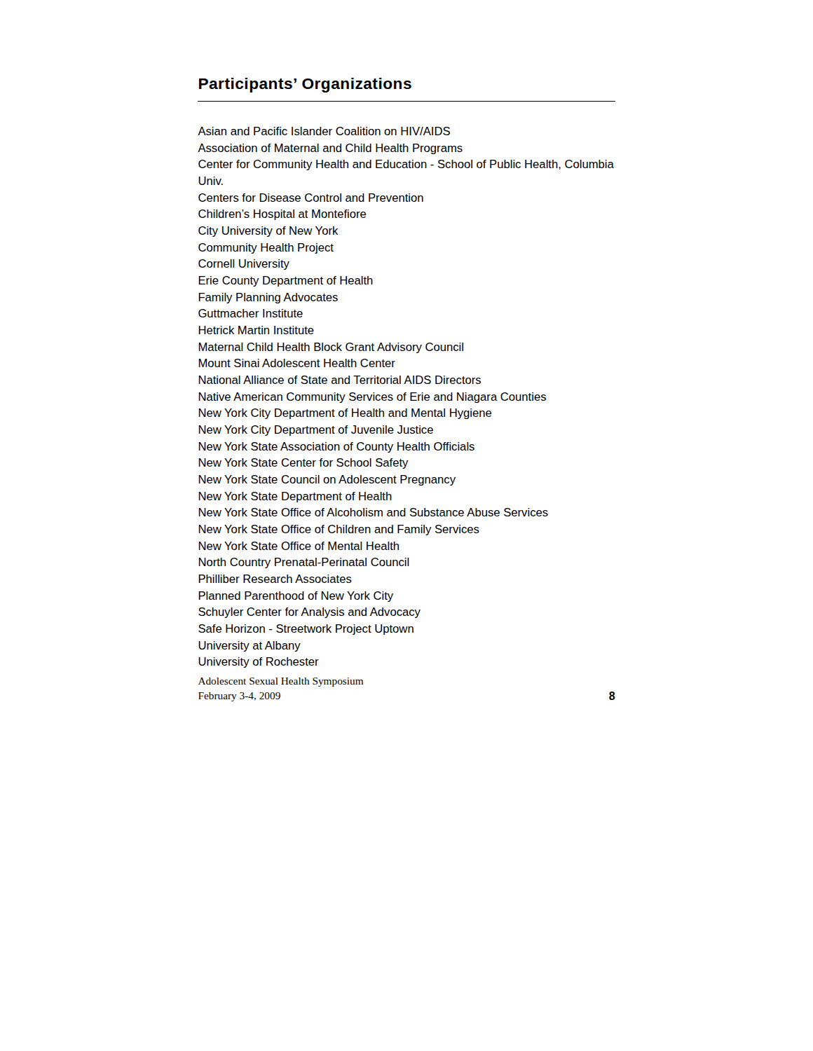Participants’ Organizations
Asian and Pacific Islander Coalition on HIV/AIDS
Association of Maternal and Child Health Programs
Center for Community Health and Education - School of Public Health, Columbia Univ.
Centers for Disease Control and Prevention
Children’s Hospital at Montefiore
City University of New York
Community Health Project
Cornell University
Erie County Department of Health
Family Planning Advocates
Guttmacher Institute
Hetrick Martin Institute
Maternal Child Health Block Grant Advisory Council
Mount Sinai Adolescent Health Center
National Alliance of State and Territorial AIDS Directors
Native American Community Services of Erie and Niagara Counties
New York City Department of Health and Mental Hygiene
New York City Department of Juvenile Justice
New York State Association of County Health Officials
New York State Center for School Safety
New York State Council on Adolescent Pregnancy
New York State Department of Health
New York State Office of Alcoholism and Substance Abuse Services
New York State Office of Children and Family Services
New York State Office of Mental Health
North Country Prenatal-Perinatal Council
Philliber Research Associates
Planned Parenthood of New York City
Schuyler Center for Analysis and Advocacy
Safe Horizon - Streetwork Project Uptown
University at Albany
University of Rochester
Adolescent Sexual Health Symposium
February 3-4, 2009
8